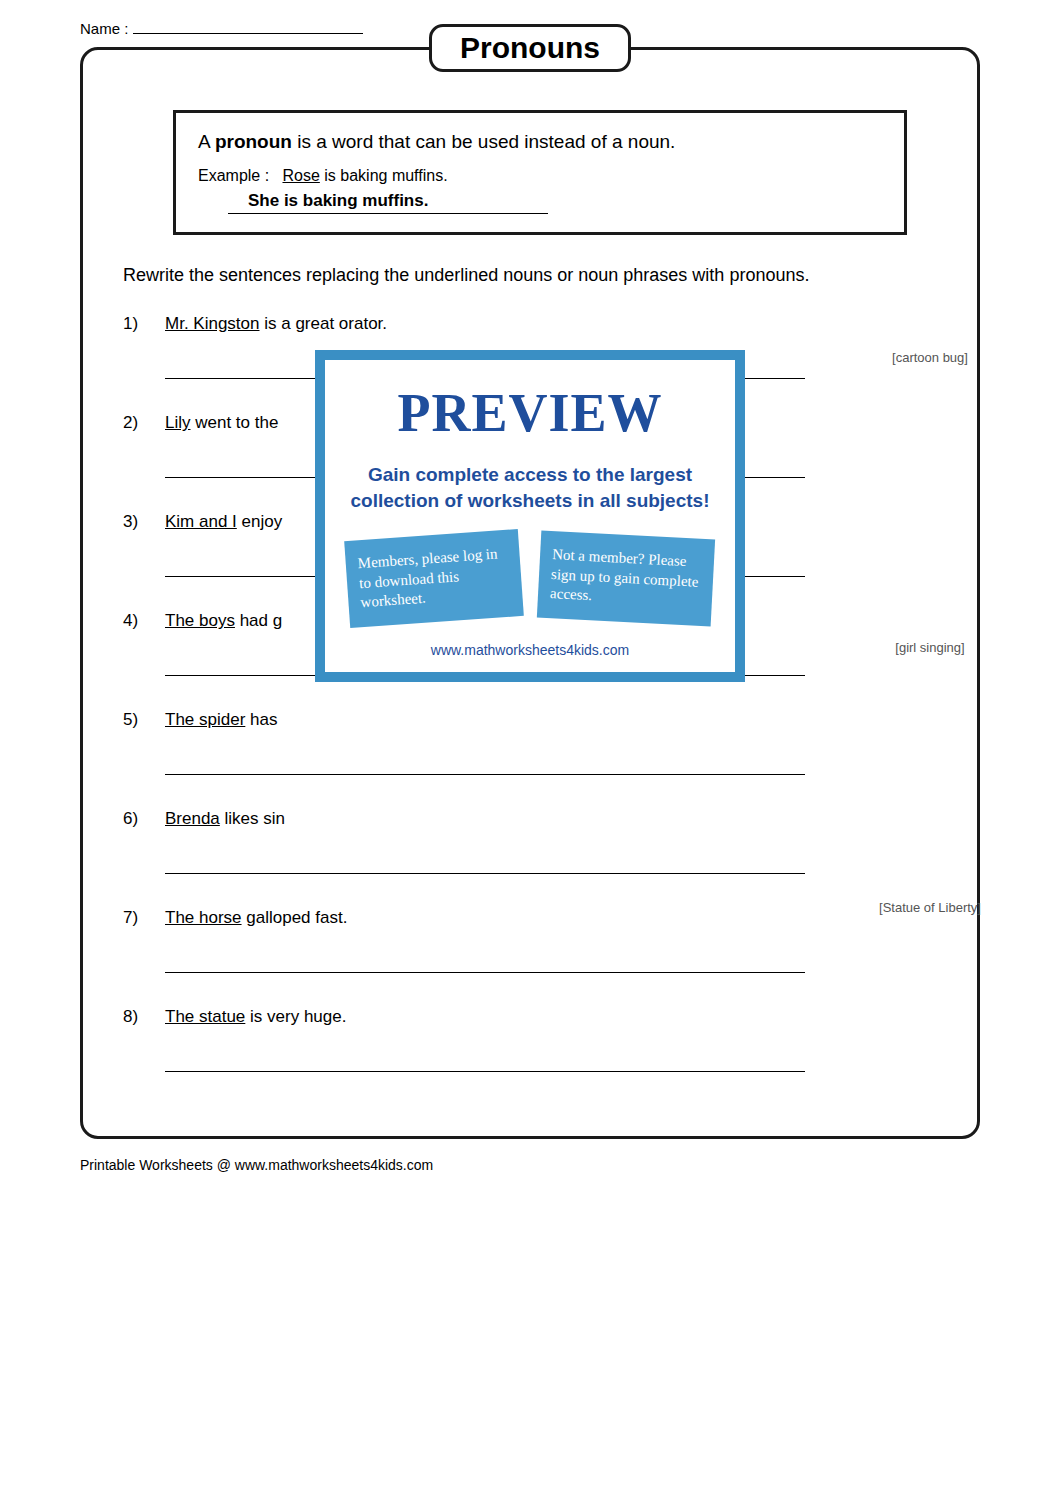Name :
Pronouns
A pronoun is a word that can be used instead of a noun.
Example : Rose is baking muffins.
She is baking muffins.
Rewrite the sentences replacing the underlined nouns or noun phrases with pronouns.
Mr. Kingston is a great orator.
Lily went to the
Kim and I enjoy
The boys had g
The spider has
Brenda likes sin
The horse galloped fast.
The statue is very huge.
Printable Worksheets @ www.mathworksheets4kids.com
[cartoon bug]
[girl singing]
[Statue of Liberty]
PREVIEW
Gain complete access to the largest collection of worksheets in all subjects!
Members, please log in to download this worksheet.
Not a member? Please sign up to gain complete access.
www.mathworksheets4kids.com